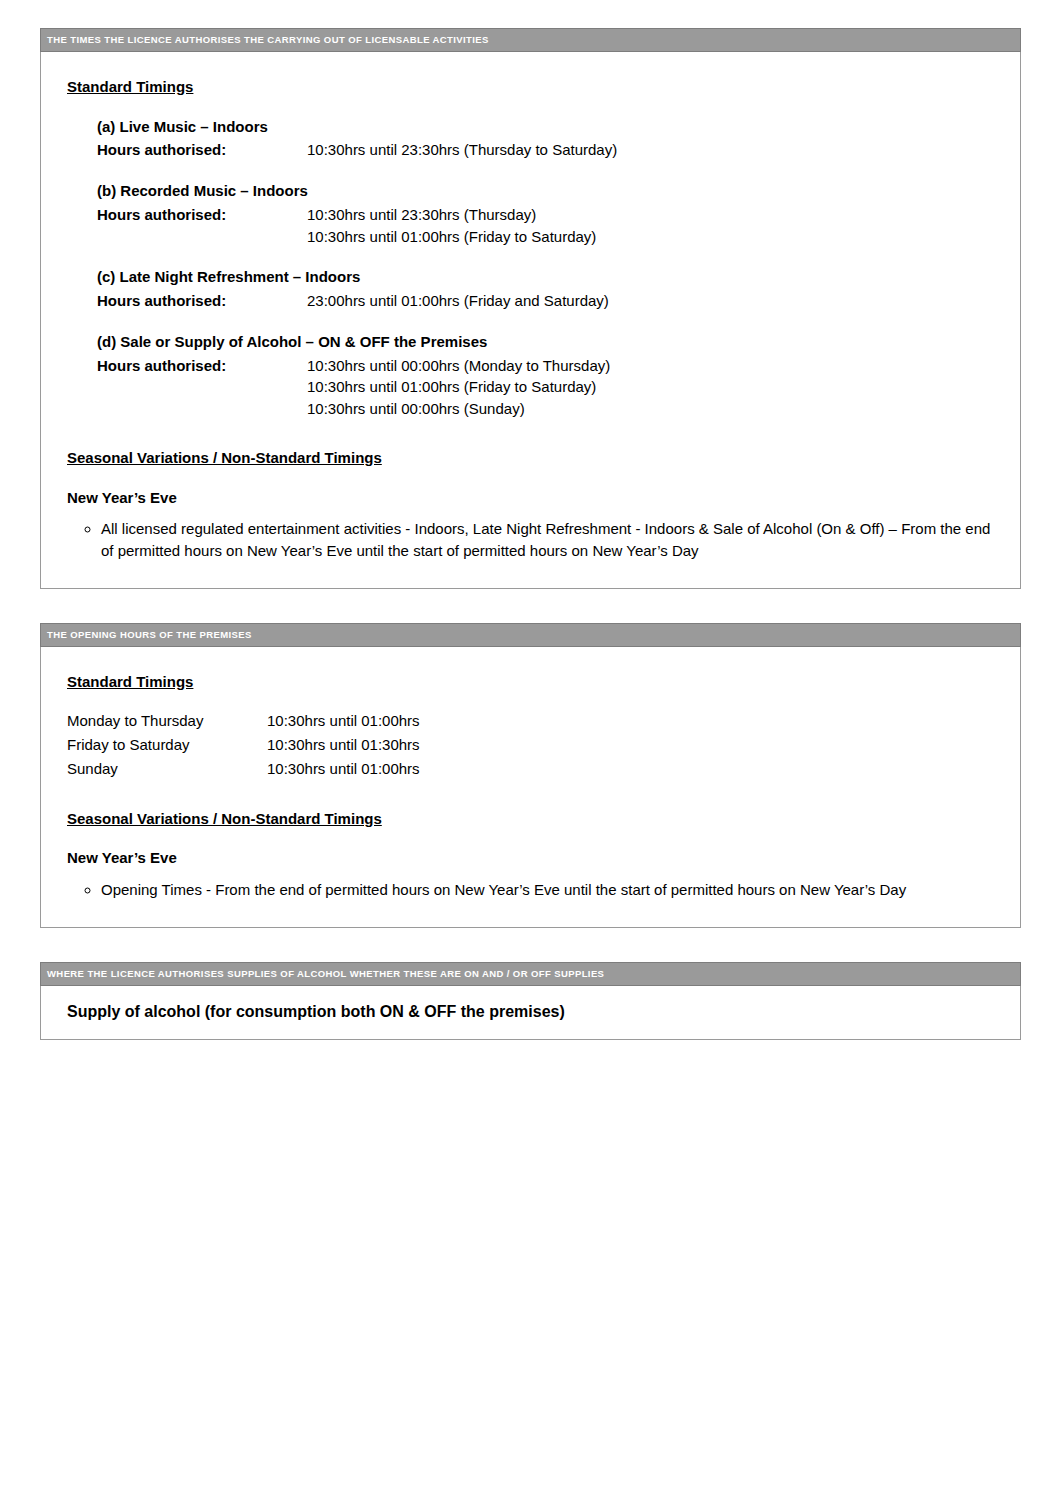The times the licence authorises the carrying out of licensable activities
Standard Timings
(a) Live Music – Indoors
| Hours authorised: | 10:30hrs until 23:30hrs (Thursday to Saturday) |
(b) Recorded Music – Indoors
| Hours authorised: | 10:30hrs until 23:30hrs (Thursday) 10:30hrs until 01:00hrs (Friday to Saturday) |
(c) Late Night Refreshment – Indoors
| Hours authorised: | 23:00hrs until 01:00hrs (Friday and Saturday) |
(d) Sale or Supply of Alcohol – ON & OFF the Premises
| Hours authorised: | 10:30hrs until 00:00hrs (Monday to Thursday) 10:30hrs until 01:00hrs (Friday to Saturday) 10:30hrs until 00:00hrs (Sunday) |
Seasonal Variations / Non-Standard Timings
New Year’s Eve
All licensed regulated entertainment activities - Indoors, Late Night Refreshment - Indoors & Sale of Alcohol (On & Off) – From the end of permitted hours on New Year’s Eve until the start of permitted hours on New Year’s Day
The opening hours of the premises
Standard Timings
| Monday to Thursday | 10:30hrs until 01:00hrs |
| Friday to Saturday | 10:30hrs until 01:30hrs |
| Sunday | 10:30hrs until 01:00hrs |
Seasonal Variations / Non-Standard Timings
New Year’s Eve
Opening Times - From the end of permitted hours on New Year’s Eve until the start of permitted hours on New Year’s Day
Where the licence authorises supplies of alcohol whether these are on and / or off supplies
Supply of alcohol (for consumption both ON & OFF the premises)